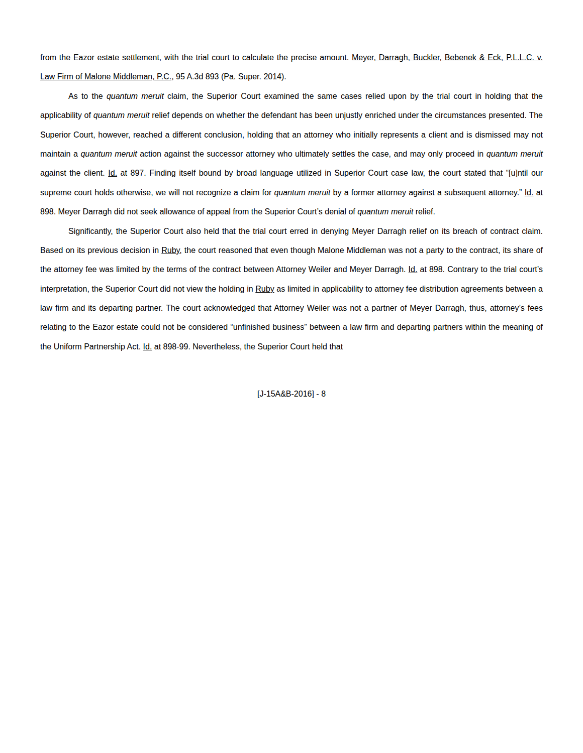from the Eazor estate settlement, with the trial court to calculate the precise amount. Meyer, Darragh, Buckler, Bebenek & Eck, P.L.L.C. v. Law Firm of Malone Middleman, P.C., 95 A.3d 893 (Pa. Super. 2014).
As to the quantum meruit claim, the Superior Court examined the same cases relied upon by the trial court in holding that the applicability of quantum meruit relief depends on whether the defendant has been unjustly enriched under the circumstances presented. The Superior Court, however, reached a different conclusion, holding that an attorney who initially represents a client and is dismissed may not maintain a quantum meruit action against the successor attorney who ultimately settles the case, and may only proceed in quantum meruit against the client. Id. at 897. Finding itself bound by broad language utilized in Superior Court case law, the court stated that “[u]ntil our supreme court holds otherwise, we will not recognize a claim for quantum meruit by a former attorney against a subsequent attorney.” Id. at 898. Meyer Darragh did not seek allowance of appeal from the Superior Court’s denial of quantum meruit relief.
Significantly, the Superior Court also held that the trial court erred in denying Meyer Darragh relief on its breach of contract claim. Based on its previous decision in Ruby, the court reasoned that even though Malone Middleman was not a party to the contract, its share of the attorney fee was limited by the terms of the contract between Attorney Weiler and Meyer Darragh. Id. at 898. Contrary to the trial court’s interpretation, the Superior Court did not view the holding in Ruby as limited in applicability to attorney fee distribution agreements between a law firm and its departing partner. The court acknowledged that Attorney Weiler was not a partner of Meyer Darragh, thus, attorney’s fees relating to the Eazor estate could not be considered “unfinished business” between a law firm and departing partners within the meaning of the Uniform Partnership Act. Id. at 898-99. Nevertheless, the Superior Court held that
[J-15A&B-2016] - 8